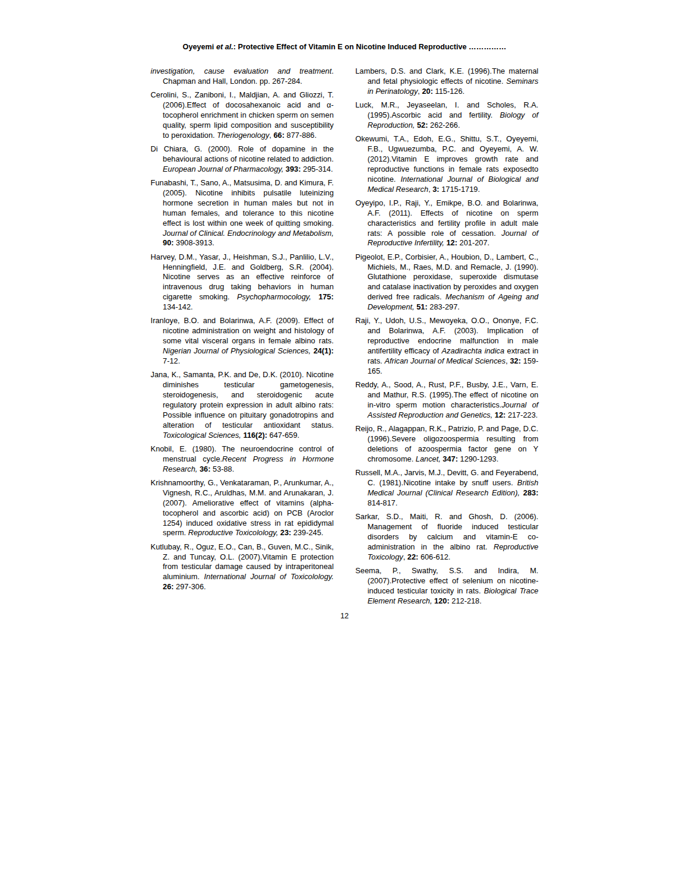Oyeyemi et al.: Protective Effect of Vitamin E on Nicotine Induced Reproductive ……………
investigation, cause evaluation and treatment. Chapman and Hall, London. pp. 267-284.
Cerolini, S., Zaniboni, I., Maldjian, A. and Gliozzi, T. (2006).Effect of docosahexanoic acid and α-tocopherol enrichment in chicken sperm on semen quality, sperm lipid composition and susceptibility to peroxidation. Theriogenology, 66: 877-886.
Di Chiara, G. (2000). Role of dopamine in the behavioural actions of nicotine related to addiction. European Journal of Pharmacology, 393: 295-314.
Funabashi, T., Sano, A., Matsusima, D. and Kimura, F. (2005). Nicotine inhibits pulsatile luteinizing hormone secretion in human males but not in human females, and tolerance to this nicotine effect is lost within one week of quitting smoking. Journal of Clinical. Endocrinology and Metabolism, 90: 3908-3913.
Harvey, D.M., Yasar, J., Heishman, S.J., Panlilio, L.V., Henningfield, J.E. and Goldberg, S.R. (2004). Nicotine serves as an effective reinforce of intravenous drug taking behaviors in human cigarette smoking. Psychopharmocology, 175: 134-142.
Iranloye, B.O. and Bolarinwa, A.F. (2009). Effect of nicotine administration on weight and histology of some vital visceral organs in female albino rats. Nigerian Journal of Physiological Sciences, 24(1): 7-12.
Jana, K., Samanta, P.K. and De, D.K. (2010). Nicotine diminishes testicular gametogenesis, steroidogenesis, and steroidogenic acute regulatory protein expression in adult albino rats: Possible influence on pituitary gonadotropins and alteration of testicular antioxidant status. Toxicological Sciences, 116(2): 647-659.
Knobil, E. (1980). The neuroendocrine control of menstrual cycle.Recent Progress in Hormone Research, 36: 53-88.
Krishnamoorthy, G., Venkataraman, P., Arunkumar, A., Vignesh, R.C., Aruldhas, M.M. and Arunakaran, J. (2007). Ameliorative effect of vitamins (alpha-tocopherol and ascorbic acid) on PCB (Aroclor 1254) induced oxidative stress in rat epididymal sperm. Reproductive Toxicolology, 23: 239-245.
Kutlubay, R., Oguz, E.O., Can, B., Guven, M.C., Sinik, Z. and Tuncay, O.L. (2007).Vitamin E protection from testicular damage caused by intraperitoneal aluminium. International Journal of Toxicolology. 26: 297-306.
Lambers, D.S. and Clark, K.E. (1996).The maternal and fetal physiologic effects of nicotine. Seminars in Perinatology, 20: 115-126.
Luck, M.R., Jeyaseelan, I. and Scholes, R.A. (1995).Ascorbic acid and fertility. Biology of Reproduction, 52: 262-266.
Okewumi, T.A., Edoh, E.G., Shittu, S.T., Oyeyemi, F.B., Ugwuezumba, P.C. and Oyeyemi, A. W. (2012).Vitamin E improves growth rate and reproductive functions in female rats exposedto nicotine. International Journal of Biological and Medical Research, 3: 1715-1719.
Oyeyipo, I.P., Raji, Y., Emikpe, B.O. and Bolarinwa, A.F. (2011). Effects of nicotine on sperm characteristics and fertility profile in adult male rats: A possible role of cessation. Journal of Reproductive Infertility, 12: 201-207.
Pigeolot, E.P., Corbisier, A., Houbion, D., Lambert, C., Michiels, M., Raes, M.D. and Remacle, J. (1990). Glutathione peroxidase, superoxide dismutase and catalase inactivation by peroxides and oxygen derived free radicals. Mechanism of Ageing and Development, 51: 283-297.
Raji, Y., Udoh, U.S., Mewoyeka, O.O., Ononye, F.C. and Bolarinwa, A.F. (2003). Implication of reproductive endocrine malfunction in male antifertility efficacy of Azadirachta indica extract in rats. African Journal of Medical Sciences, 32: 159-165.
Reddy, A., Sood, A., Rust, P.F., Busby, J.E., Varn, E. and Mathur, R.S. (1995).The effect of nicotine on in-vitro sperm motion characteristics.Journal of Assisted Reproduction and Genetics, 12: 217-223.
Reijo, R., Alagappan, R.K., Patrizio, P. and Page, D.C. (1996).Severe oligozoospermia resulting from deletions of azoospermia factor gene on Y chromosome. Lancet, 347: 1290-1293.
Russell, M.A., Jarvis, M.J., Devitt, G. and Feyerabend, C. (1981).Nicotine intake by snuff users. British Medical Journal (Clinical Research Edition), 283: 814-817.
Sarkar, S.D., Maiti, R. and Ghosh, D. (2006). Management of fluoride induced testicular disorders by calcium and vitamin-E co-administration in the albino rat. Reproductive Toxicology, 22: 606-612.
Seema, P., Swathy, S.S. and Indira, M. (2007).Protective effect of selenium on nicotine-induced testicular toxicity in rats. Biological Trace Element Research, 120: 212-218.
12